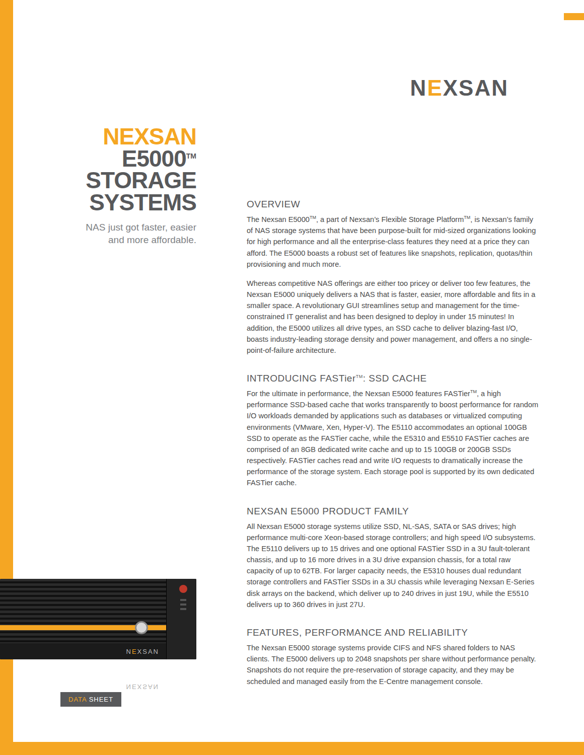NEXSAN
NEXSAN E5000TM STORAGE SYSTEMS
NAS just got faster, easier
and more affordable.
OVERVIEW
The Nexsan E5000TM, a part of Nexsan’s Flexible Storage PlatformTM, is Nexsan’s family of NAS storage systems that have been purpose-built for mid-sized organizations looking for high performance and all the enterprise-class features they need at a price they can afford. The E5000 boasts a robust set of features like snapshots, replication, quotas/thin provisioning and much more.
Whereas competitive NAS offerings are either too pricey or deliver too few features, the Nexsan E5000 uniquely delivers a NAS that is faster, easier, more affordable and fits in a smaller space. A revolutionary GUI streamlines setup and management for the time-constrained IT generalist and has been designed to deploy in under 15 minutes! In addition, the E5000 utilizes all drive types, an SSD cache to deliver blazing-fast I/O, boasts industry-leading storage density and power management, and offers a no single-point-of-failure architecture.
INTRODUCING FASTierTM: SSD CACHE
For the ultimate in performance, the Nexsan E5000 features FASTierTM, a high performance SSD-based cache that works transparently to boost performance for random I/O workloads demanded by applications such as databases or virtualized computing environments (VMware, Xen, Hyper-V). The E5110 accommodates an optional 100GB SSD to operate as the FASTier cache, while the E5310 and E5510 FASTier caches are comprised of an 8GB dedicated write cache and up to 15 100GB or 200GB SSDs respectively. FASTier caches read and write I/O requests to dramatically increase the performance of the storage system. Each storage pool is supported by its own dedicated FASTier cache.
NEXSAN E5000 PRODUCT FAMILY
All Nexsan E5000 storage systems utilize SSD, NL-SAS, SATA or SAS drives; high performance multi-core Xeon-based storage controllers; and high speed I/O subsystems. The E5110 delivers up to 15 drives and one optional FASTier SSD in a 3U fault-tolerant chassis, and up to 16 more drives in a 3U drive expansion chassis, for a total raw capacity of up to 62TB. For larger capacity needs, the E5310 houses dual redundant storage controllers and FASTier SSDs in a 3U chassis while leveraging Nexsan E-Series disk arrays on the backend, which deliver up to 240 drives in just 19U, while the E5510 delivers up to 360 drives in just 27U.
FEATURES, PERFORMANCE AND RELIABILITY
The Nexsan E5000 storage systems provide CIFS and NFS shared folders to NAS clients. The E5000 delivers up to 2048 snapshots per share without performance penalty. Snapshots do not require the pre-reservation of storage capacity, and they may be scheduled and managed easily from the E-Centre management console.
NEXSAN
NEXSAN
DATA SHEET